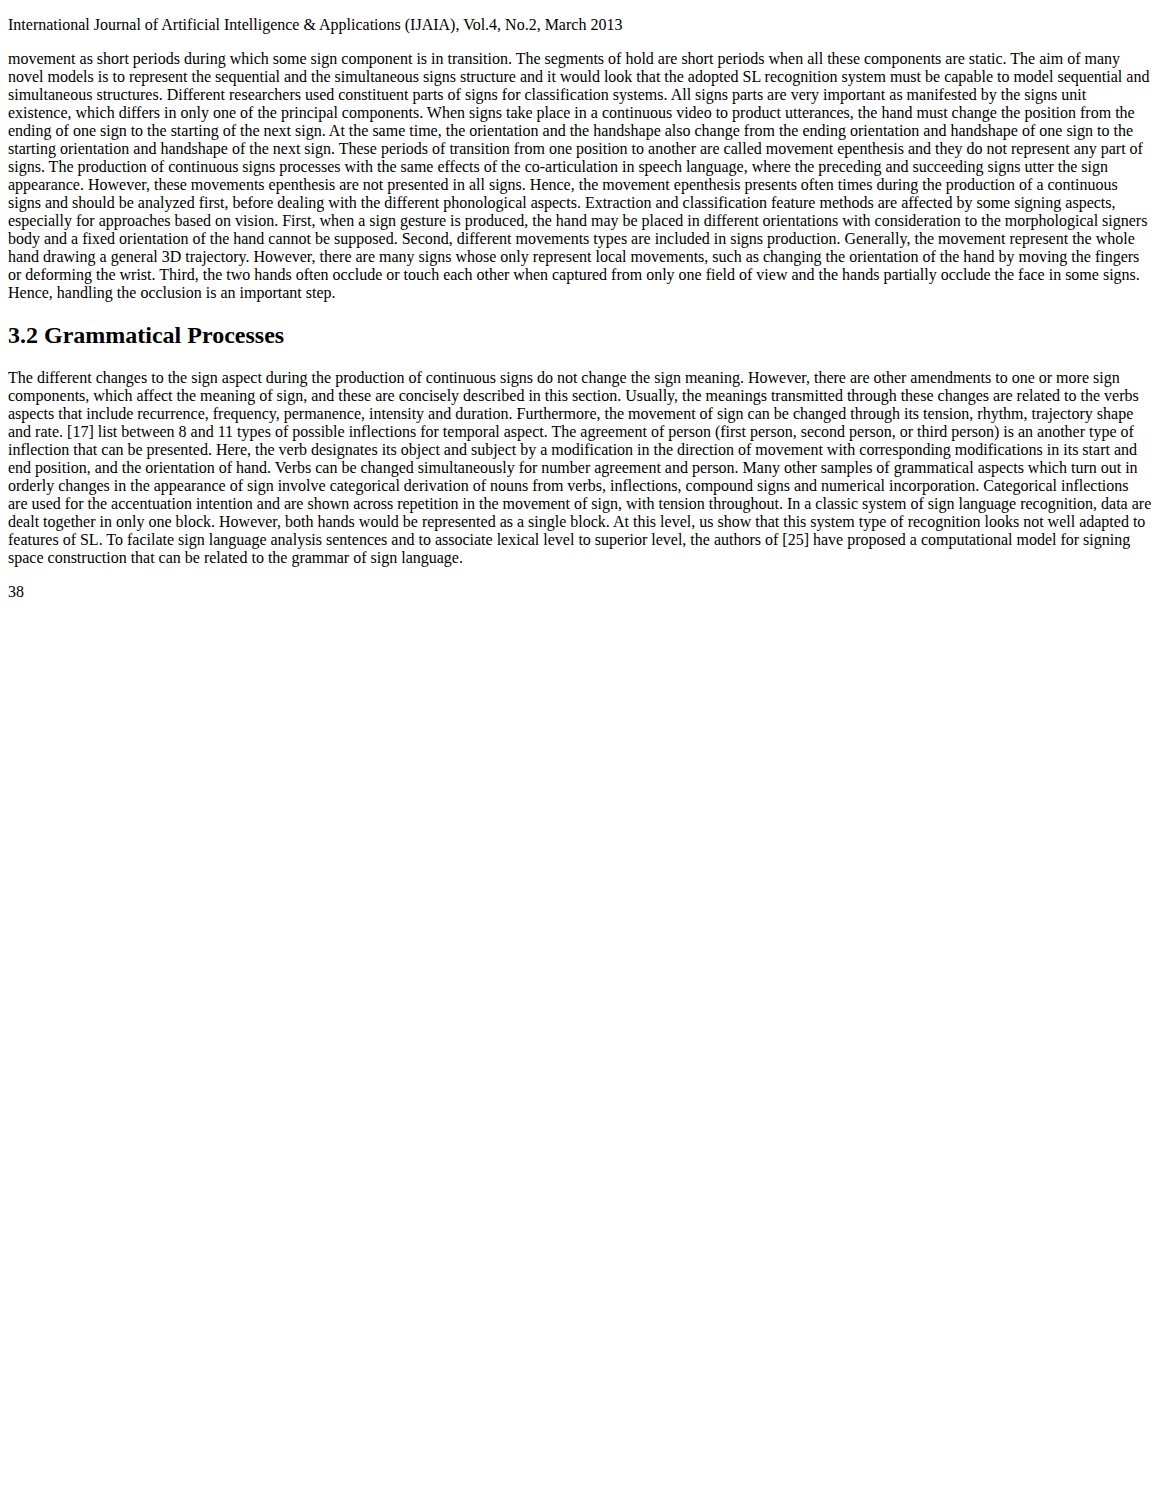International Journal of Artificial Intelligence & Applications (IJAIA), Vol.4, No.2, March 2013
movement as short periods during which some sign component is in transition. The segments of hold are short periods when all these components are static. The aim of many novel models is to represent the sequential and the simultaneous signs structure and it would look that the adopted SL recognition system must be capable to model sequential and simultaneous structures. Different researchers used constituent parts of signs for classification systems. All signs parts are very important as manifested by the signs unit existence, which differs in only one of the principal components. When signs take place in a continuous video to product utterances, the hand must change the position from the ending of one sign to the starting of the next sign. At the same time, the orientation and the handshape also change from the ending orientation and handshape of one sign to the starting orientation and handshape of the next sign. These periods of transition from one position to another are called movement epenthesis and they do not represent any part of signs. The production of continuous signs processes with the same effects of the co-articulation in speech language, where the preceding and succeeding signs utter the sign appearance. However, these movements epenthesis are not presented in all signs. Hence, the movement epenthesis presents often times during the production of a continuous signs and should be analyzed first, before dealing with the different phonological aspects. Extraction and classification feature methods are affected by some signing aspects, especially for approaches based on vision. First, when a sign gesture is produced, the hand may be placed in different orientations with consideration to the morphological signers body and a fixed orientation of the hand cannot be supposed. Second, different movements types are included in signs production. Generally, the movement represent the whole hand drawing a general 3D trajectory. However, there are many signs whose only represent local movements, such as changing the orientation of the hand by moving the fingers or deforming the wrist. Third, the two hands often occlude or touch each other when captured from only one field of view and the hands partially occlude the face in some signs. Hence, handling the occlusion is an important step.
3.2 Grammatical Processes
The different changes to the sign aspect during the production of continuous signs do not change the sign meaning. However, there are other amendments to one or more sign components, which affect the meaning of sign, and these are concisely described in this section. Usually, the meanings transmitted through these changes are related to the verbs aspects that include recurrence, frequency, permanence, intensity and duration. Furthermore, the movement of sign can be changed through its tension, rhythm, trajectory shape and rate. [17] list between 8 and 11 types of possible inflections for temporal aspect. The agreement of person (first person, second person, or third person) is an another type of inflection that can be presented. Here, the verb designates its object and subject by a modification in the direction of movement with corresponding modifications in its start and end position, and the orientation of hand. Verbs can be changed simultaneously for number agreement and person. Many other samples of grammatical aspects which turn out in orderly changes in the appearance of sign involve categorical derivation of nouns from verbs, inflections, compound signs and numerical incorporation. Categorical inflections are used for the accentuation intention and are shown across repetition in the movement of sign, with tension throughout. In a classic system of sign language recognition, data are dealt together in only one block. However, both hands would be represented as a single block. At this level, us show that this system type of recognition looks not well adapted to features of SL. To facilate sign language analysis sentences and to associate lexical level to superior level, the authors of [25] have proposed a computational model for signing space construction that can be related to the grammar of sign language.
38